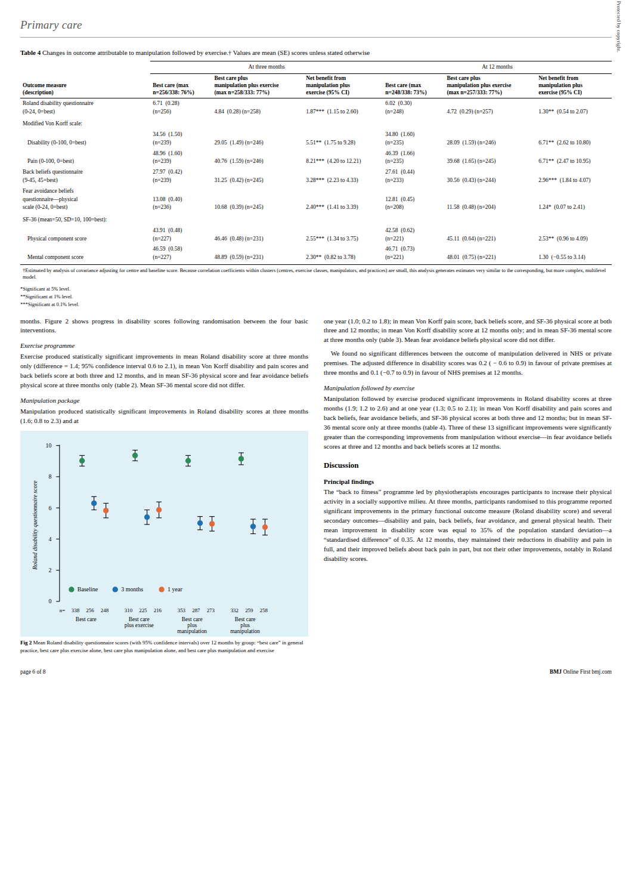BMJ: first published as 10.1136/bmj.38282.669225.AE on 19 November 2004. Downloaded from http://www.bmj.com/ on 4 July 2022 by guest. Protected by copyright.
Primary care
Table 4 Changes in outcome attributable to manipulation followed by exercise.† Values are mean (SE) scores unless stated otherwise
| | At three months | At 12 months |
| --- | --- | --- |
| Outcome measure (description) | Best care (max n=256/338: 76%) | Best care plus manipulation plus exercise (max n=258/333: 77%) | Net benefit from manipulation plus exercise (95% CI) | Best care (max n=248/338: 73%) | Best care plus manipulation plus exercise (max n=257/333: 77%) | Net benefit from manipulation plus exercise (95% CI) |
| Roland disability questionnaire (0-24, 0=best) | 6.71 (0.28) (n=256) | 4.84 (0.28) (n=258) | 1.87*** (1.15 to 2.60) | 6.02 (0.30) (n=248) | 4.72 (0.29) (n=257) | 1.30** (0.54 to 2.07) |
| Modified Von Korff scale: | | | | | | |
| Disability (0-100, 0=best) | 34.56 (1.50) (n=239) | 29.05 (1.49) (n=246) | 5.51** (1.75 to 9.28) | 34.80 (1.60) (n=235) | 28.09 (1.59) (n=246) | 6.71** (2.62 to 10.80) |
| Pain (0-100, 0=best) | 48.96 (1.60) (n=239) | 40.76 (1.59) (n=246) | 8.21*** (4.20 to 12.21) | 46.39 (1.66) (n=235) | 39.68 (1.65) (n=245) | 6.71** (2.47 to 10.95) |
| Back beliefs questionnaire (9-45, 45=best) | 27.97 (0.42) (n=239) | 31.25 (0.42) (n=245) | 3.28*** (2.23 to 4.33) | 27.61 (0.44) (n=233) | 30.56 (0.43) (n=244) | 2.96*** (1.84 to 4.07) |
| Fear avoidance beliefs questionnaire—physical scale (0-24, 0=best) | 13.08 (0.40) (n=236) | 10.68 (0.39) (n=245) | 2.40*** (1.41 to 3.39) | 12.81 (0.45) (n=208) | 11.58 (0.48) (n=204) | 1.24* (0.07 to 2.41) |
| SF-36 (mean=50, SD=10, 100=best): | | | | | | |
| Physical component score | 43.91 (0.48) (n=227) | 46.46 (0.48) (n=231) | 2.55*** (1.34 to 3.75) | 42.58 (0.62) (n=221) | 45.11 (0.64) (n=221) | 2.53** (0.96 to 4.09) |
| Mental component score | 46.59 (0.58) (n=227) | 48.89 (0.59) (n=231) | 2.30** (0.82 to 3.78) | 46.71 (0.73) (n=221) | 48.01 (0.75) (n=221) | 1.30 (−0.55 to 3.14) |
| †Estimated by analysis of covariance adjusting for centre and baseline score. Because correlation coefficients within clusters (centres, exercise classes, manipulators, and practices) are small, this analysis generates estimates very similar to the corresponding, but more complex, multilevel model. |
*Significant at 5% level.
**Significant at 1% level.
***Significant at 0.1% level.
months. Figure 2 shows progress in disability scores following randomisation between the four basic interventions.
Exercise programme
Exercise produced statistically significant improvements in mean Roland disability score at three months only (difference = 1.4; 95% confidence interval 0.6 to 2.1), in mean Von Korff disability and pain scores and back beliefs score at both three and 12 months, and in mean SF-36 physical score and fear avoidance beliefs physical score at three months only (table 2). Mean SF-36 mental score did not differ.
Manipulation package
Manipulation produced statistically significant improvements in Roland disability scores at three months (1.6; 0.8 to 2.3) and at
0 2 4 6 8 10 Roland disability questionnaire score Baseline 3 months 1 year n= 338 256 248 310 225 216 353 287 273 332 259 258 Best care Best care plus exercise Best care plus manipulation Best care plus manipulation
Fig 2 Mean Roland disability questionnaire scores (with 95% confidence intervals) over 12 months by group: “best care” in general practice, best care plus exercise alone, best care plus manipulation alone, and best care plus manipulation and exercise
one year (1.0; 0.2 to 1.8); in mean Von Korff pain score, back beliefs score, and SF-36 physical score at both three and 12 months; in mean Von Korff disability score at 12 months only; and in mean SF-36 mental score at three months only (table 3). Mean fear avoidance beliefs physical score did not differ.
We found no significant differences between the outcome of manipulation delivered in NHS or private premises. The adjusted difference in disability scores was 0.2 ( − 0.6 to 0.9) in favour of private premises at three months and 0.1 (−0.7 to 0.9) in favour of NHS premises at 12 months.
Manipulation followed by exercise
Manipulation followed by exercise produced significant improvements in Roland disability scores at three months (1.9; 1.2 to 2.6) and at one year (1.3; 0.5 to 2.1); in mean Von Korff disability and pain scores and back beliefs, fear avoidance beliefs, and SF-36 physical scores at both three and 12 months; but in mean SF-36 mental score only at three months (table 4). Three of these 13 significant improvements were significantly greater than the corresponding improvements from manipulation without exercise—in fear avoidance beliefs scores at three and 12 months and back beliefs scores at 12 months.
Discussion
Principal findings
The “back to fitness” programme led by physiotherapists encourages participants to increase their physical activity in a socially supportive milieu. At three months, participants randomised to this programme reported significant improvements in the primary functional outcome measure (Roland disability score) and several secondary outcomes—disability and pain, back beliefs, fear avoidance, and general physical health. Their mean improvement in disability score was equal to 35% of the population standard deviation—a “standardised difference” of 0.35. At 12 months, they maintained their reductions in disability and pain in full, and their improved beliefs about back pain in part, but not their other improvements, notably in Roland disability scores.
page 6 of 8
BMJ Online First bmj.com